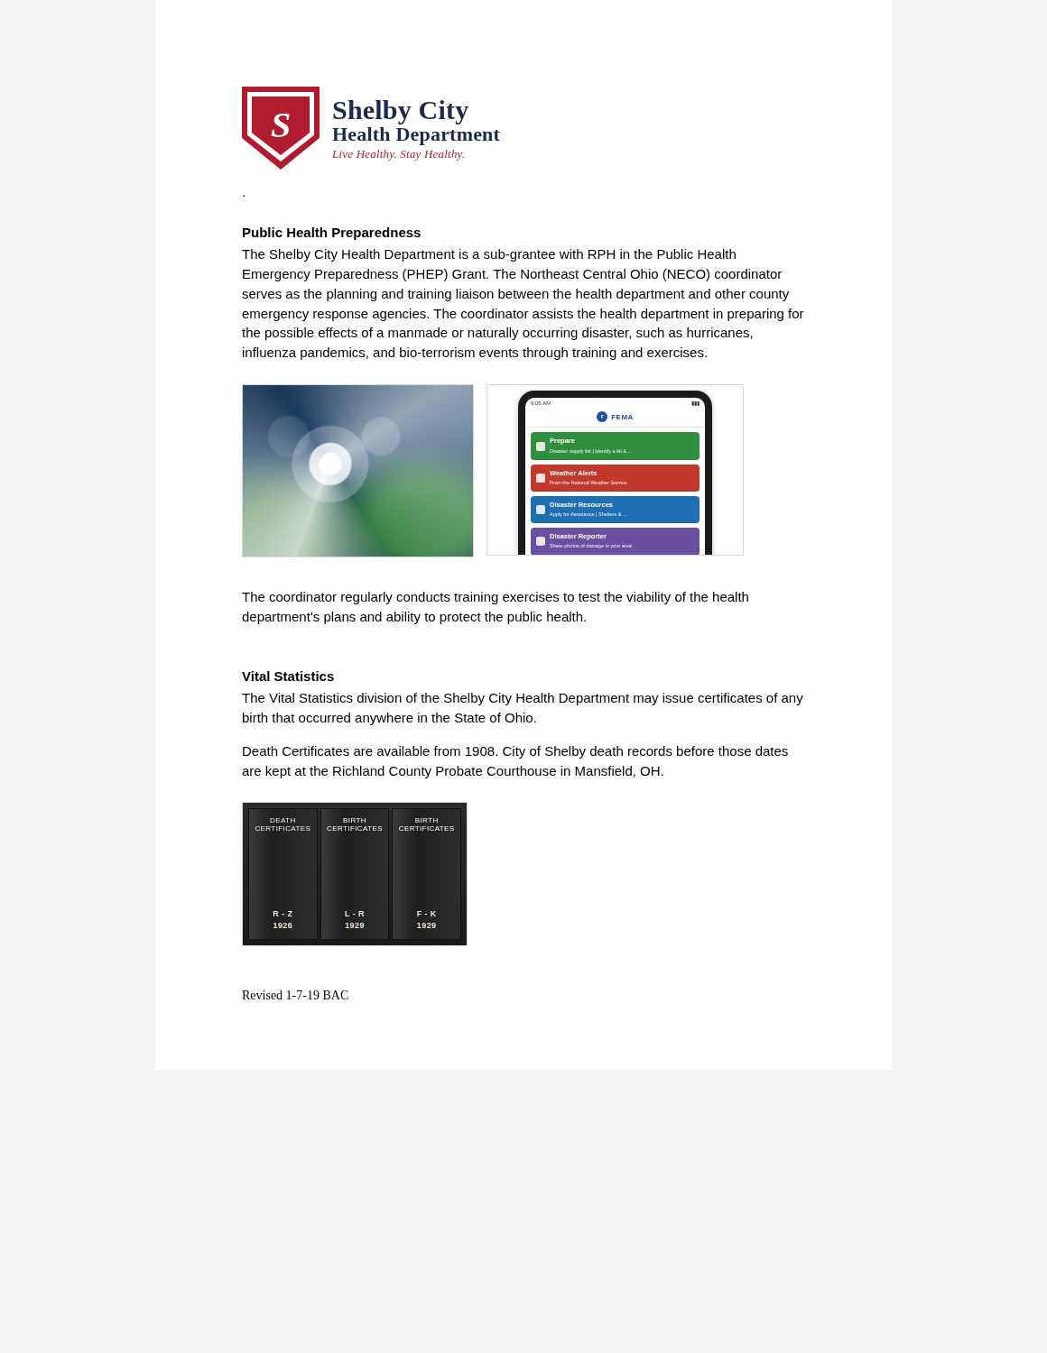S
Shelby City
Health Department
Live Healthy. Stay Healthy.
.
Public Health Preparedness
The Shelby City Health Department is a sub-grantee with RPH in the Public Health Emergency Preparedness (PHEP) Grant. The Northeast Central Ohio (NECO) coordinator serves as the planning and training liaison between the health department and other county emergency response agencies. The coordinator assists the health department in preparing for the possible effects of a manmade or naturally occurring disaster, such as hurricanes, influenza pandemics, and bio-terrorism events through training and exercises.
9:05 AM ▮▮▮
F FEMA
Prepare
Disaster supply list | Identify a kit & ...
Weather Alerts
From the National Weather Service
Disaster Resources
Apply for Assistance | Shelters & ...
Disaster Reporter
Share photos of damage in your area
The coordinator regularly conducts training exercises to test the viability of the health department's plans and ability to protect the public health.
Vital Statistics
The Vital Statistics division of the Shelby City Health Department may issue certificates of any birth that occurred anywhere in the State of Ohio.
Death Certificates are available from 1908. City of Shelby death records before those dates are kept at the Richland County Probate Courthouse in Mansfield, OH.
Death
Certificates
R - Z
1926
Birth
Certificates
L - R
1929
Birth
Certificates
F - K
1929
Revised 1-7-19 BAC